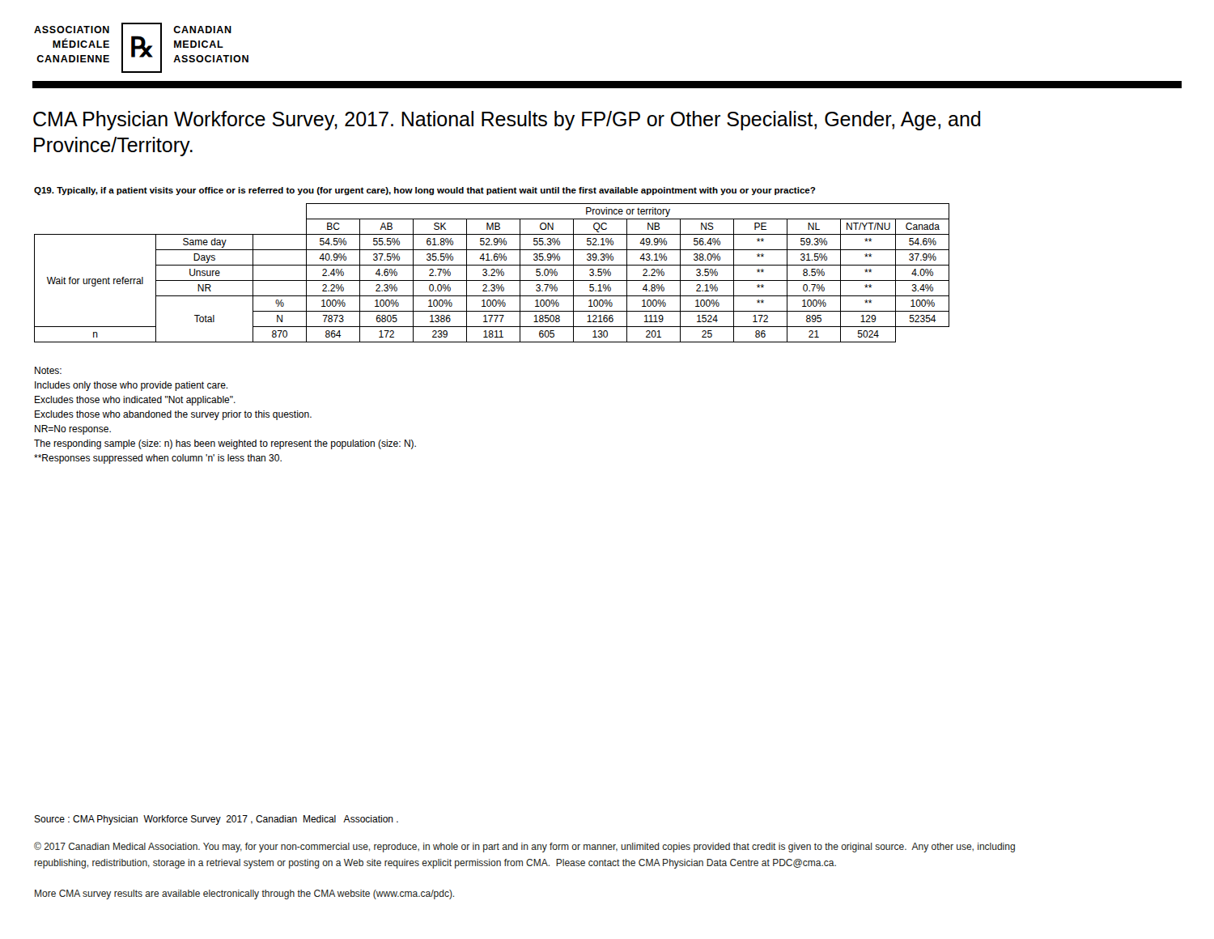Association
Médicale
Canadienne
℞
Canadian
Medical
Association
CMA Physician Workforce Survey, 2017. National Results by FP/GP or Other Specialist, Gender, Age, and Province/Territory.
Q19. Typically, if a patient visits your office or is referred to you (for urgent care), how long would that patient wait until the first available appointment with you or your practice?
| | | | Province or territory |
| | | | BC | AB | SK | MB | ON | QC | NB | NS | PE | NL | NT/YT/NU | Canada |
| Wait for urgent referral | Same day | | 54.5% | 55.5% | 61.8% | 52.9% | 55.3% | 52.1% | 49.9% | 56.4% | ** | 59.3% | ** | 54.6% |
| Days | | 40.9% | 37.5% | 35.5% | 41.6% | 35.9% | 39.3% | 43.1% | 38.0% | ** | 31.5% | ** | 37.9% |
| Unsure | | 2.4% | 4.6% | 2.7% | 3.2% | 5.0% | 3.5% | 2.2% | 3.5% | ** | 8.5% | ** | 4.0% |
| NR | | 2.2% | 2.3% | 0.0% | 2.3% | 3.7% | 5.1% | 4.8% | 2.1% | ** | 0.7% | ** | 3.4% |
| Total | % | 100% | 100% | 100% | 100% | 100% | 100% | 100% | 100% | ** | 100% | ** | 100% |
| N | 7873 | 6805 | 1386 | 1777 | 18508 | 12166 | 1119 | 1524 | 172 | 895 | 129 | 52354 |
| n | 870 | 864 | 172 | 239 | 1811 | 605 | 130 | 201 | 25 | 86 | 21 | 5024 |
Notes:
Includes only those who provide patient care.
Excludes those who indicated "Not applicable".
Excludes those who abandoned the survey prior to this question.
NR=No response.
The responding sample (size: n) has been weighted to represent the population (size: N).
**Responses suppressed when column 'n' is less than 30.
Source : CMA Physician Workforce Survey 2017 , Canadian Medical Association .
© 2017 Canadian Medical Association. You may, for your non-commercial use, reproduce, in whole or in part and in any form or manner, unlimited copies provided that credit is given to the original source. Any other use, including republishing, redistribution, storage in a retrieval system or posting on a Web site requires explicit permission from CMA. Please contact the CMA Physician Data Centre at PDC@cma.ca.
More CMA survey results are available electronically through the CMA website (www.cma.ca/pdc).